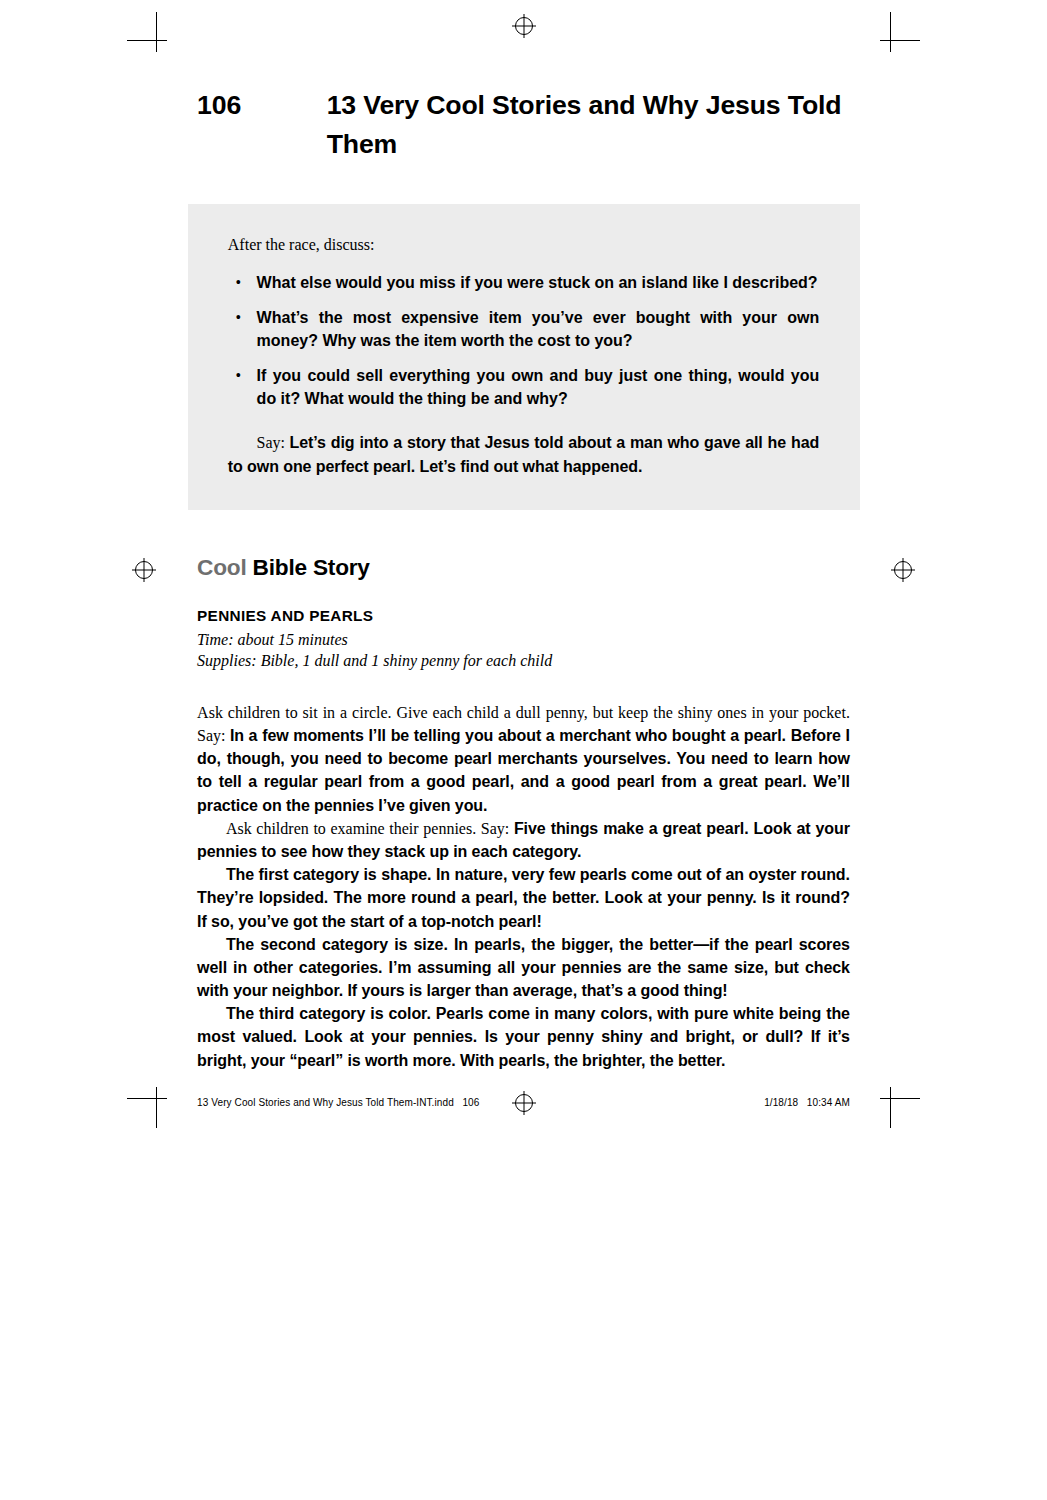106 13 Very Cool Stories and Why Jesus Told Them
After the race, discuss:
What else would you miss if you were stuck on an island like I described?
What’s the most expensive item you’ve ever bought with your own money? Why was the item worth the cost to you?
If you could sell everything you own and buy just one thing, would you do it? What would the thing be and why?
Say: Let’s dig into a story that Jesus told about a man who gave all he had to own one perfect pearl. Let’s find out what happened.
Cool Bible Story
PENNIES AND PEARLS
Time: about 15 minutes
Supplies: Bible, 1 dull and 1 shiny penny for each child
Ask children to sit in a circle. Give each child a dull penny, but keep the shiny ones in your pocket. Say: In a few moments I’ll be telling you about a merchant who bought a pearl. Before I do, though, you need to become pearl merchants yourselves. You need to learn how to tell a regular pearl from a good pearl, and a good pearl from a great pearl. We’ll practice on the pennies I’ve given you.
Ask children to examine their pennies. Say: Five things make a great pearl. Look at your pennies to see how they stack up in each category.
The first category is shape. In nature, very few pearls come out of an oyster round. They’re lopsided. The more round a pearl, the better. Look at your penny. Is it round? If so, you’ve got the start of a top-notch pearl!
The second category is size. In pearls, the bigger, the better—if the pearl scores well in other categories. I’m assuming all your pennies are the same size, but check with your neighbor. If yours is larger than average, that’s a good thing!
The third category is color. Pearls come in many colors, with pure white being the most valued. Look at your pennies. Is your penny shiny and bright, or dull? If it’s bright, your “pearl” is worth more. With pearls, the brighter, the better.
13 Very Cool Stories and Why Jesus Told Them-INT.indd 106 1/18/18 10:34 AM